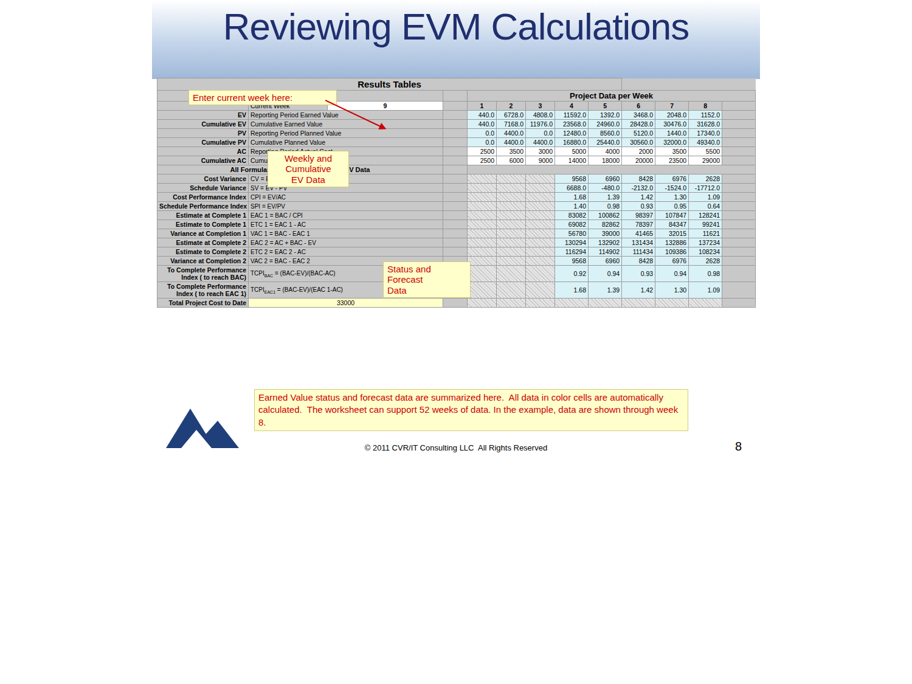Reviewing EVM Calculations
| Results Tables | | | | |
| | | Project Data per Week |
| | Current Week | 9 | | 1 | 2 | 3 | 4 | 5 | 6 | 7 | 8 | |
| EV | Reporting Period Earned Value | | 440.0 | 6728.0 | 4808.0 | 11592.0 | 1392.0 | 3468.0 | 2048.0 | 1152.0 | |
| Cumulative EV | Cumulative Earned Value | | 440.0 | 7168.0 | 11976.0 | 23568.0 | 24960.0 | 28428.0 | 30476.0 | 31628.0 | |
| PV | Reporting Period Planned Value | | 0.0 | 4400.0 | 0.0 | 12480.0 | 8560.0 | 5120.0 | 1440.0 | 17340.0 | |
| Cumulative PV | Cumulative Planned Value | | 0.0 | 4400.0 | 4400.0 | 16880.0 | 25440.0 | 30560.0 | 32000.0 | 49340.0 | |
| AC | Reporting Period Actual Cost | | 2500 | 3500 | 3000 | 5000 | 4000 | 2000 | 3500 | 5500 | |
| Cumulative AC | Cumulative Actual Cost | | 2500 | 6000 | 9000 | 14000 | 18000 | 20000 | 23500 | 29000 | |
| All Formulas below use Cumulative EV Data | | |
| Cost Variance | CV = EV - AC | | | | | 9568 | 6960 | 8428 | 6976 | 2628 | |
| Schedule Variance | SV = EV - PV | | | | | 6688.0 | -480.0 | -2132.0 | -1524.0 | -17712.0 | |
| Cost Performance Index | CPI = EV/AC | | | | | 1.68 | 1.39 | 1.42 | 1.30 | 1.09 | |
| Schedule Performance Index | SPI = EV/PV | | | | | 1.40 | 0.98 | 0.93 | 0.95 | 0.64 | |
| Estimate at Complete 1 | EAC 1 = BAC / CPI | | | | | 83082 | 100862 | 98397 | 107847 | 128241 | |
| Estimate to Complete 1 | ETC 1 = EAC 1 - AC | | | | | 69082 | 82862 | 78397 | 84347 | 99241 | |
| Variance at Completion 1 | VAC 1 = BAC - EAC 1 | | | | | 56780 | 39000 | 41465 | 32015 | 11621 | |
| Estimate at Complete 2 | EAC 2 = AC + BAC - EV | | | | | 130294 | 132902 | 131434 | 132886 | 137234 | |
| Estimate to Complete 2 | ETC 2 = EAC 2 - AC | | | | | 116294 | 114902 | 111434 | 109386 | 108234 | |
| Variance at Completion 2 | VAC 2 = BAC - EAC 2 | | | | | 9568 | 6960 | 8428 | 6976 | 2628 | |
| To Complete Performance Index ( to reach BAC) | TCPI BAC = (BAC-EV)/(BAC-AC) | | | | | 0.92 | 0.94 | 0.93 | 0.94 | 0.98 | |
| To Complete Performance Index ( to reach EAC 1) | TCPI EAC1 = (BAC-EV)/(EAC 1-AC) | | | | | 1.68 | 1.39 | 1.42 | 1.30 | 1.09 | |
| Total Project Cost to Date | 33000 | | | | | | | | | | |
Enter current week here:
Weekly and
Cumulative
EV Data
Status and
Forecast
Data
Earned Value status and forecast data are summarized here. All data in color cells are automatically calculated. The worksheet can support 52 weeks of data. In the example, data are shown through week 8.
© 2011 CVR/IT Consulting LLC All Rights Reserved
8